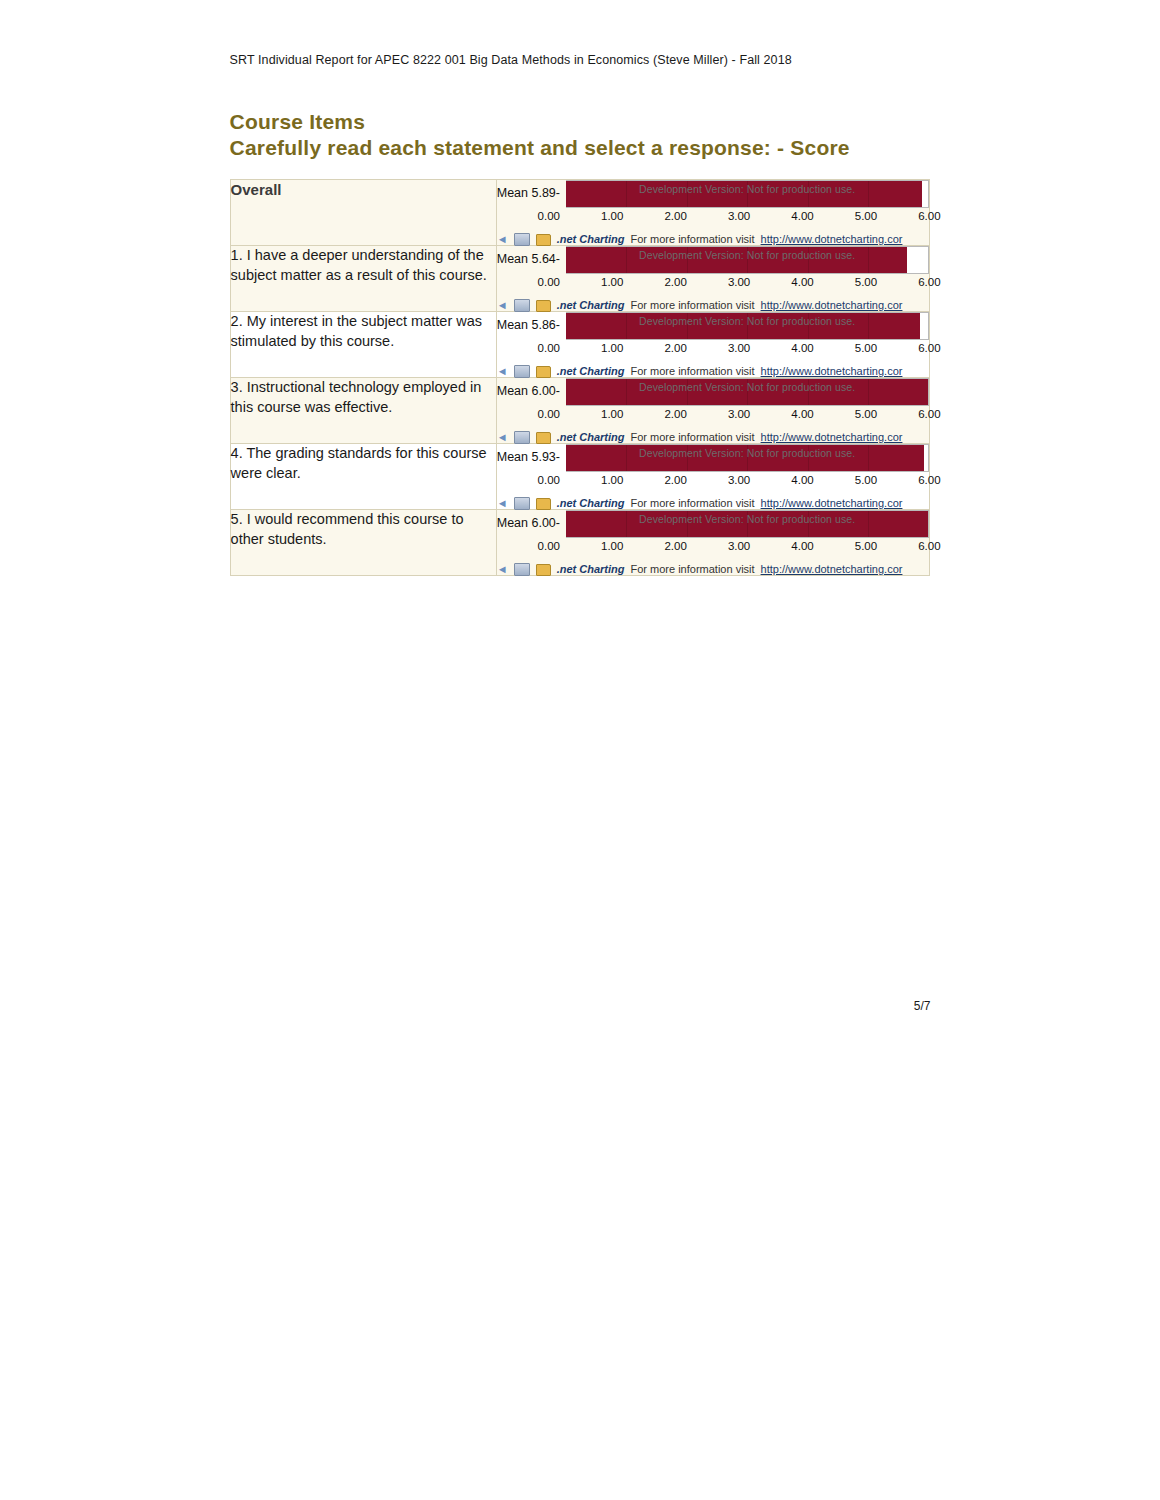SRT Individual Report for APEC 8222 001 Big Data Methods in Economics (Steve Miller) - Fall 2018
Course Items Carefully read each statement and select a response: - Score
| Overall | Mean 5.89- Development Version: Not for production use. 0.00 1.00 2.00 3.00 4.00 5.00 6.00 ◄ .net Charting For more information visit http://www.dotnetcharting.cor |
| 1. I have a deeper understanding of the subject matter as a result of this course. | Mean 5.64- Development Version: Not for production use. 0.00 1.00 2.00 3.00 4.00 5.00 6.00 ◄ .net Charting For more information visit http://www.dotnetcharting.cor |
| 2. My interest in the subject matter was stimulated by this course. | Mean 5.86- Development Version: Not for production use. 0.00 1.00 2.00 3.00 4.00 5.00 6.00 ◄ .net Charting For more information visit http://www.dotnetcharting.cor |
| 3. Instructional technology employed in this course was effective. | Mean 6.00- Development Version: Not for production use. 0.00 1.00 2.00 3.00 4.00 5.00 6.00 ◄ .net Charting For more information visit http://www.dotnetcharting.cor |
| 4. The grading standards for this course were clear. | Mean 5.93- Development Version: Not for production use. 0.00 1.00 2.00 3.00 4.00 5.00 6.00 ◄ .net Charting For more information visit http://www.dotnetcharting.cor |
| 5. I would recommend this course to other students. | Mean 6.00- Development Version: Not for production use. 0.00 1.00 2.00 3.00 4.00 5.00 6.00 ◄ .net Charting For more information visit http://www.dotnetcharting.cor |
5/7